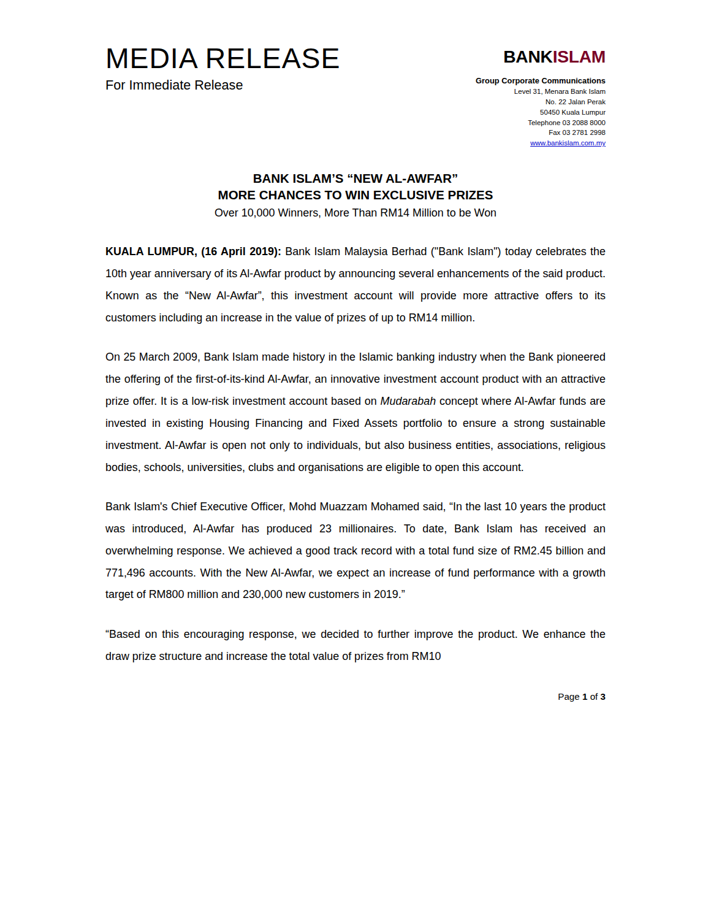MEDIA RELEASE
For Immediate Release
BANKISLAM
Group Corporate Communications
Level 31, Menara Bank Islam
No. 22 Jalan Perak
50450 Kuala Lumpur
Telephone 03 2088 8000
Fax 03 2781 2998
www.bankislam.com.my
BANK ISLAM’S “NEW AL-AWFAR”
MORE CHANCES TO WIN EXCLUSIVE PRIZES
Over 10,000 Winners, More Than RM14 Million to be Won
KUALA LUMPUR, (16 April 2019): Bank Islam Malaysia Berhad ("Bank Islam") today celebrates the 10th year anniversary of its Al-Awfar product by announcing several enhancements of the said product. Known as the “New Al-Awfar”, this investment account will provide more attractive offers to its customers including an increase in the value of prizes of up to RM14 million.
On 25 March 2009, Bank Islam made history in the Islamic banking industry when the Bank pioneered the offering of the first-of-its-kind Al-Awfar, an innovative investment account product with an attractive prize offer. It is a low-risk investment account based on Mudarabah concept where Al-Awfar funds are invested in existing Housing Financing and Fixed Assets portfolio to ensure a strong sustainable investment. Al-Awfar is open not only to individuals, but also business entities, associations, religious bodies, schools, universities, clubs and organisations are eligible to open this account.
Bank Islam's Chief Executive Officer, Mohd Muazzam Mohamed said, “In the last 10 years the product was introduced, Al-Awfar has produced 23 millionaires. To date, Bank Islam has received an overwhelming response. We achieved a good track record with a total fund size of RM2.45 billion and 771,496 accounts. With the New Al-Awfar, we expect an increase of fund performance with a growth target of RM800 million and 230,000 new customers in 2019.”
“Based on this encouraging response, we decided to further improve the product. We enhance the draw prize structure and increase the total value of prizes from RM10
Page 1 of 3